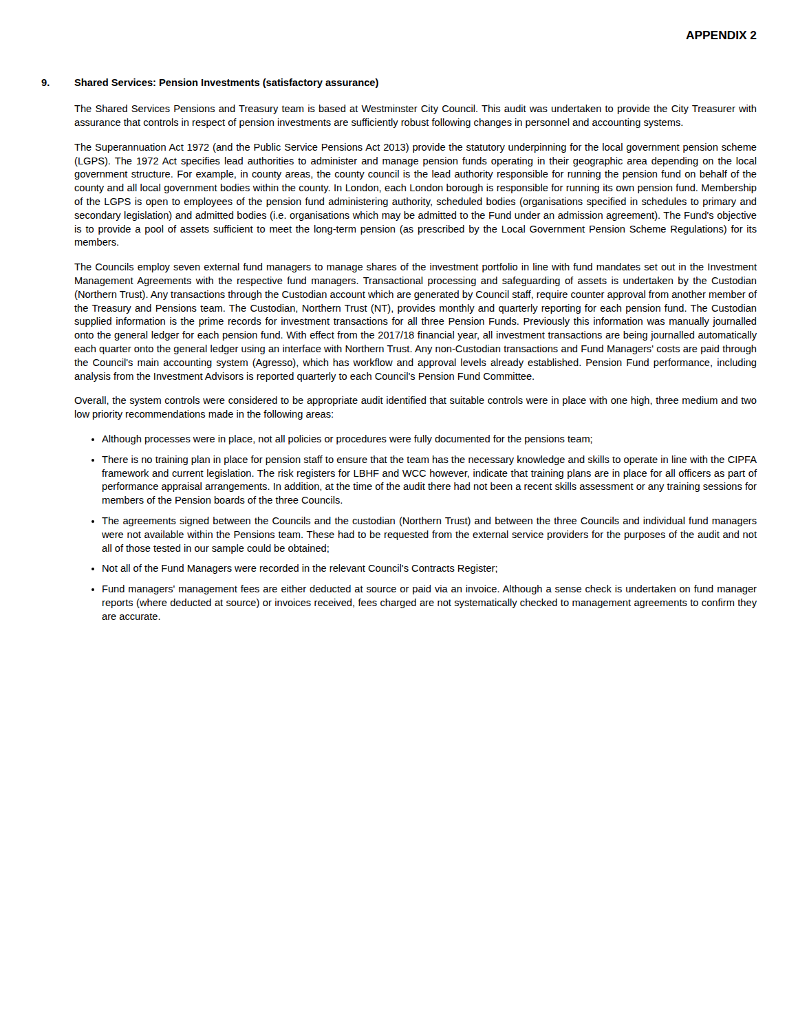APPENDIX 2
9. Shared Services: Pension Investments (satisfactory assurance)
The Shared Services Pensions and Treasury team is based at Westminster City Council. This audit was undertaken to provide the City Treasurer with assurance that controls in respect of pension investments are sufficiently robust following changes in personnel and accounting systems.
The Superannuation Act 1972 (and the Public Service Pensions Act 2013) provide the statutory underpinning for the local government pension scheme (LGPS). The 1972 Act specifies lead authorities to administer and manage pension funds operating in their geographic area depending on the local government structure. For example, in county areas, the county council is the lead authority responsible for running the pension fund on behalf of the county and all local government bodies within the county. In London, each London borough is responsible for running its own pension fund. Membership of the LGPS is open to employees of the pension fund administering authority, scheduled bodies (organisations specified in schedules to primary and secondary legislation) and admitted bodies (i.e. organisations which may be admitted to the Fund under an admission agreement). The Fund's objective is to provide a pool of assets sufficient to meet the long-term pension (as prescribed by the Local Government Pension Scheme Regulations) for its members.
The Councils employ seven external fund managers to manage shares of the investment portfolio in line with fund mandates set out in the Investment Management Agreements with the respective fund managers. Transactional processing and safeguarding of assets is undertaken by the Custodian (Northern Trust). Any transactions through the Custodian account which are generated by Council staff, require counter approval from another member of the Treasury and Pensions team. The Custodian, Northern Trust (NT), provides monthly and quarterly reporting for each pension fund. The Custodian supplied information is the prime records for investment transactions for all three Pension Funds. Previously this information was manually journalled onto the general ledger for each pension fund. With effect from the 2017/18 financial year, all investment transactions are being journalled automatically each quarter onto the general ledger using an interface with Northern Trust. Any non-Custodian transactions and Fund Managers' costs are paid through the Council's main accounting system (Agresso), which has workflow and approval levels already established. Pension Fund performance, including analysis from the Investment Advisors is reported quarterly to each Council's Pension Fund Committee.
Overall, the system controls were considered to be appropriate audit identified that suitable controls were in place with one high, three medium and two low priority recommendations made in the following areas:
Although processes were in place, not all policies or procedures were fully documented for the pensions team;
There is no training plan in place for pension staff to ensure that the team has the necessary knowledge and skills to operate in line with the CIPFA framework and current legislation. The risk registers for LBHF and WCC however, indicate that training plans are in place for all officers as part of performance appraisal arrangements. In addition, at the time of the audit there had not been a recent skills assessment or any training sessions for members of the Pension boards of the three Councils.
The agreements signed between the Councils and the custodian (Northern Trust) and between the three Councils and individual fund managers were not available within the Pensions team. These had to be requested from the external service providers for the purposes of the audit and not all of those tested in our sample could be obtained;
Not all of the Fund Managers were recorded in the relevant Council's Contracts Register;
Fund managers' management fees are either deducted at source or paid via an invoice. Although a sense check is undertaken on fund manager reports (where deducted at source) or invoices received, fees charged are not systematically checked to management agreements to confirm they are accurate.